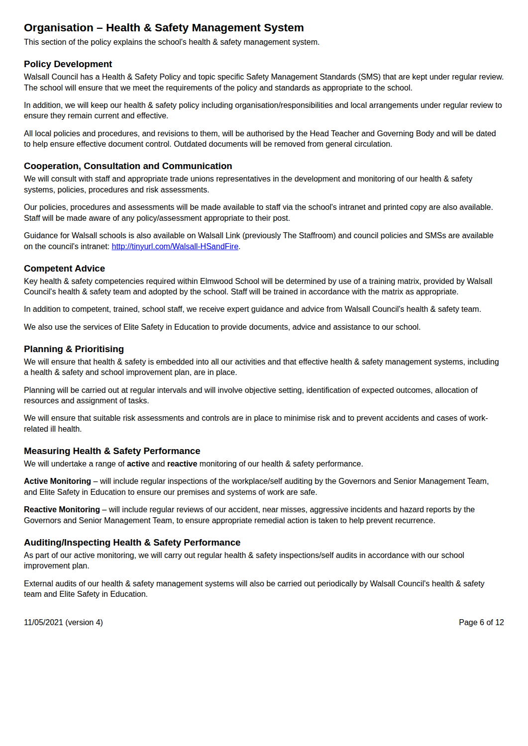Organisation – Health & Safety Management System
This section of the policy explains the school's health & safety management system.
Policy Development
Walsall Council has a Health & Safety Policy and topic specific Safety Management Standards (SMS) that are kept under regular review. The school will ensure that we meet the requirements of the policy and standards as appropriate to the school.
In addition, we will keep our health & safety policy including organisation/responsibilities and local arrangements under regular review to ensure they remain current and effective.
All local policies and procedures, and revisions to them, will be authorised by the Head Teacher and Governing Body and will be dated to help ensure effective document control. Outdated documents will be removed from general circulation.
Cooperation, Consultation and Communication
We will consult with staff and appropriate trade unions representatives in the development and monitoring of our health & safety systems, policies, procedures and risk assessments.
Our policies, procedures and assessments will be made available to staff via the school's intranet and printed copy are also available. Staff will be made aware of any policy/assessment appropriate to their post.
Guidance for Walsall schools is also available on Walsall Link (previously The Staffroom) and council policies and SMSs are available on the council's intranet: http://tinyurl.com/Walsall-HSandFire.
Competent Advice
Key health & safety competencies required within Elmwood School will be determined by use of a training matrix, provided by Walsall Council's health & safety team and adopted by the school. Staff will be trained in accordance with the matrix as appropriate.
In addition to competent, trained, school staff, we receive expert guidance and advice from Walsall Council's health & safety team.
We also use the services of Elite Safety in Education to provide documents, advice and assistance to our school.
Planning & Prioritising
We will ensure that health & safety is embedded into all our activities and that effective health & safety management systems, including a health & safety and school improvement plan, are in place.
Planning will be carried out at regular intervals and will involve objective setting, identification of expected outcomes, allocation of resources and assignment of tasks.
We will ensure that suitable risk assessments and controls are in place to minimise risk and to prevent accidents and cases of work-related ill health.
Measuring Health & Safety Performance
We will undertake a range of active and reactive monitoring of our health & safety performance.
Active Monitoring – will include regular inspections of the workplace/self auditing by the Governors and Senior Management Team, and Elite Safety in Education to ensure our premises and systems of work are safe.
Reactive Monitoring – will include regular reviews of our accident, near misses, aggressive incidents and hazard reports by the Governors and Senior Management Team, to ensure appropriate remedial action is taken to help prevent recurrence.
Auditing/Inspecting Health & Safety Performance
As part of our active monitoring, we will carry out regular health & safety inspections/self audits in accordance with our school improvement plan.
External audits of our health & safety management systems will also be carried out periodically by Walsall Council's health & safety team and Elite Safety in Education.
11/05/2021 (version 4) Page 6 of 12